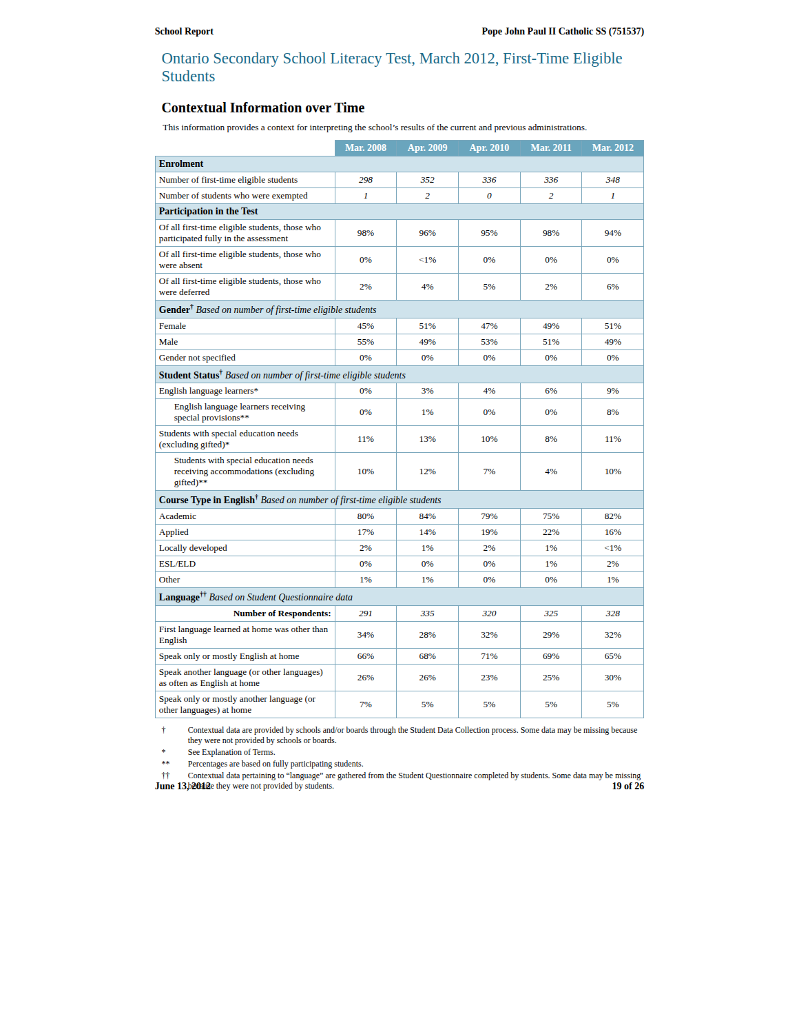School Report
Pope John Paul II Catholic SS (751537)
Ontario Secondary School Literacy Test, March 2012, First-Time Eligible Students
Contextual Information over Time
This information provides a context for interpreting the school’s results of the current and previous administrations.
| | Mar. 2008 | Apr. 2009 | Apr. 2010 | Mar. 2011 | Mar. 2012 |
| --- | --- | --- | --- | --- | --- |
| Enrolment |
| Number of first-time eligible students | 298 | 352 | 336 | 336 | 348 |
| Number of students who were exempted | 1 | 2 | 0 | 2 | 1 |
| Participation in the Test |
| Of all first-time eligible students, those who participated fully in the assessment | 98% | 96% | 95% | 98% | 94% |
| Of all first-time eligible students, those who were absent | 0% | <1% | 0% | 0% | 0% |
| Of all first-time eligible students, those who were deferred | 2% | 4% | 5% | 2% | 6% |
| Gender † Based on number of first-time eligible students |
| Female | 45% | 51% | 47% | 49% | 51% |
| Male | 55% | 49% | 53% | 51% | 49% |
| Gender not specified | 0% | 0% | 0% | 0% | 0% |
| Student Status † Based on number of first-time eligible students |
| English language learners* | 0% | 3% | 4% | 6% | 9% |
| English language learners receiving special provisions** | 0% | 1% | 0% | 0% | 8% |
| Students with special education needs (excluding gifted)* | 11% | 13% | 10% | 8% | 11% |
| Students with special education needs receiving accommodations (excluding gifted)** | 10% | 12% | 7% | 4% | 10% |
| Course Type in English † Based on number of first-time eligible students |
| Academic | 80% | 84% | 79% | 75% | 82% |
| Applied | 17% | 14% | 19% | 22% | 16% |
| Locally developed | 2% | 1% | 2% | 1% | <1% |
| ESL/ELD | 0% | 0% | 0% | 1% | 2% |
| Other | 1% | 1% | 0% | 0% | 1% |
| Language †† Based on Student Questionnaire data |
| Number of Respondents: | 291 | 335 | 320 | 325 | 328 |
| First language learned at home was other than English | 34% | 28% | 32% | 29% | 32% |
| Speak only or mostly English at home | 66% | 68% | 71% | 69% | 65% |
| Speak another language (or other languages) as often as English at home | 26% | 26% | 23% | 25% | 30% |
| Speak only or mostly another language (or other languages) at home | 7% | 5% | 5% | 5% | 5% |
| † | Contextual data are provided by schools and/or boards through the Student Data Collection process. Some data may be missing because they were not provided by schools or boards. |
| * | See Explanation of Terms. |
| ** | Percentages are based on fully participating students. |
| †† | Contextual data pertaining to “language” are gathered from the Student Questionnaire completed by students. Some data may be missing because they were not provided by students. |
June 13, 2012
19 of 26